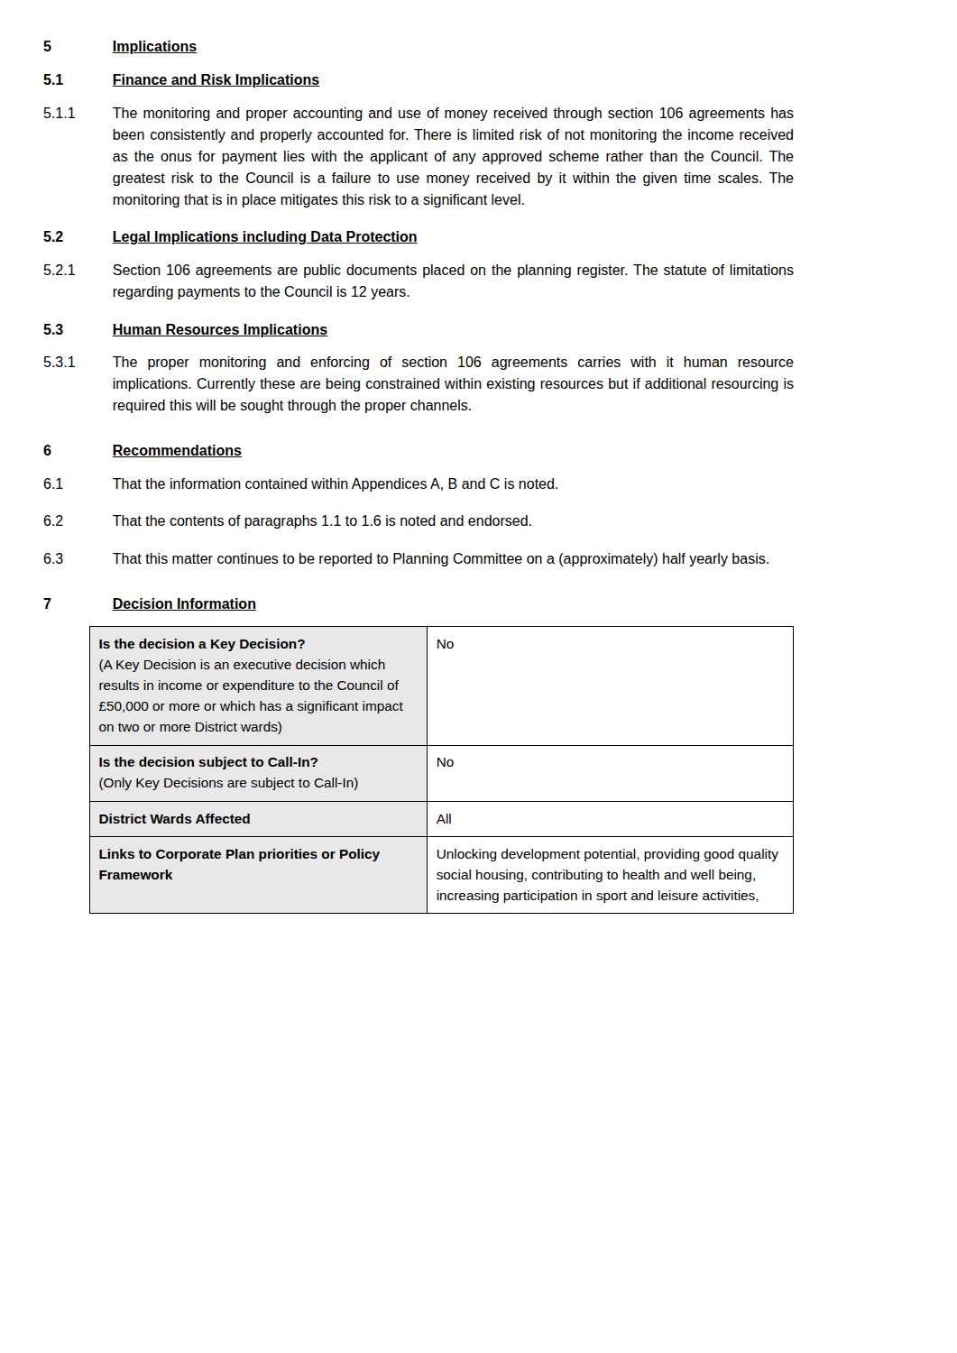5 Implications
5.1 Finance and Risk Implications
5.1.1 The monitoring and proper accounting and use of money received through section 106 agreements has been consistently and properly accounted for. There is limited risk of not monitoring the income received as the onus for payment lies with the applicant of any approved scheme rather than the Council. The greatest risk to the Council is a failure to use money received by it within the given time scales. The monitoring that is in place mitigates this risk to a significant level.
5.2 Legal Implications including Data Protection
5.2.1 Section 106 agreements are public documents placed on the planning register. The statute of limitations regarding payments to the Council is 12 years.
5.3 Human Resources Implications
5.3.1 The proper monitoring and enforcing of section 106 agreements carries with it human resource implications. Currently these are being constrained within existing resources but if additional resourcing is required this will be sought through the proper channels.
6 Recommendations
6.1 That the information contained within Appendices A, B and C is noted.
6.2 That the contents of paragraphs 1.1 to 1.6 is noted and endorsed.
6.3 That this matter continues to be reported to Planning Committee on a (approximately) half yearly basis.
7 Decision Information
| Is the decision a Key Decision? (A Key Decision is an executive decision which results in income or expenditure to the Council of £50,000 or more or which has a significant impact on two or more District wards) | No |
| Is the decision subject to Call-In? (Only Key Decisions are subject to Call-In) | No |
| District Wards Affected | All |
| Links to Corporate Plan priorities or Policy Framework | Unlocking development potential, providing good quality social housing, contributing to health and well being, increasing participation in sport and leisure activities, |